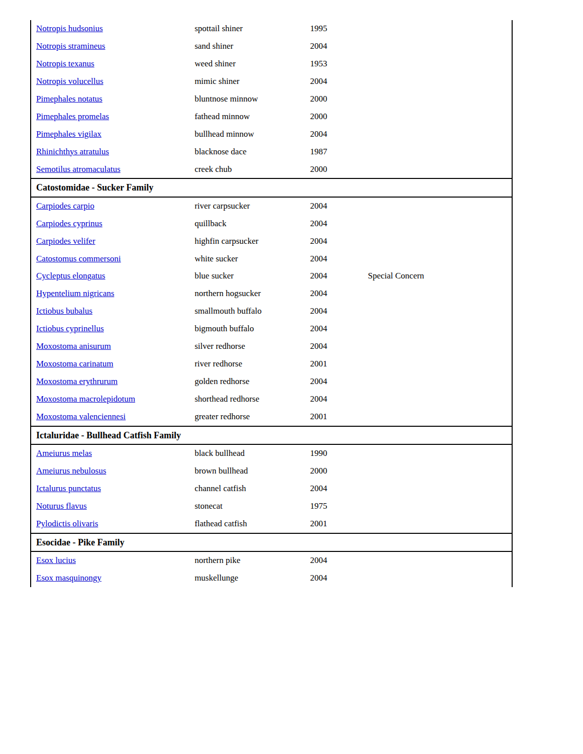| Notropis hudsonius | spottail shiner | 1995 | |
| Notropis stramineus | sand shiner | 2004 | |
| Notropis texanus | weed shiner | 1953 | |
| Notropis volucellus | mimic shiner | 2004 | |
| Pimephales notatus | bluntnose minnow | 2000 | |
| Pimephales promelas | fathead minnow | 2000 | |
| Pimephales vigilax | bullhead minnow | 2004 | |
| Rhinichthys atratulus | blacknose dace | 1987 | |
| Semotilus atromaculatus | creek chub | 2000 | |
| Catostomidae - Sucker Family |
| Carpiodes carpio | river carpsucker | 2004 | |
| Carpiodes cyprinus | quillback | 2004 | |
| Carpiodes velifer | highfin carpsucker | 2004 | |
| Catostomus commersoni | white sucker | 2004 | |
| Cycleptus elongatus | blue sucker | 2004 | Special Concern |
| Hypentelium nigricans | northern hogsucker | 2004 | |
| Ictiobus bubalus | smallmouth buffalo | 2004 | |
| Ictiobus cyprinellus | bigmouth buffalo | 2004 | |
| Moxostoma anisurum | silver redhorse | 2004 | |
| Moxostoma carinatum | river redhorse | 2001 | |
| Moxostoma erythrurum | golden redhorse | 2004 | |
| Moxostoma macrolepidotum | shorthead redhorse | 2004 | |
| Moxostoma valenciennesi | greater redhorse | 2001 | |
| Ictaluridae - Bullhead Catfish Family |
| Ameiurus melas | black bullhead | 1990 | |
| Ameiurus nebulosus | brown bullhead | 2000 | |
| Ictalurus punctatus | channel catfish | 2004 | |
| Noturus flavus | stonecat | 1975 | |
| Pylodictis olivaris | flathead catfish | 2001 | |
| Esocidae - Pike Family |
| Esox lucius | northern pike | 2004 | |
| Esox masquinongy | muskellunge | 2004 | |